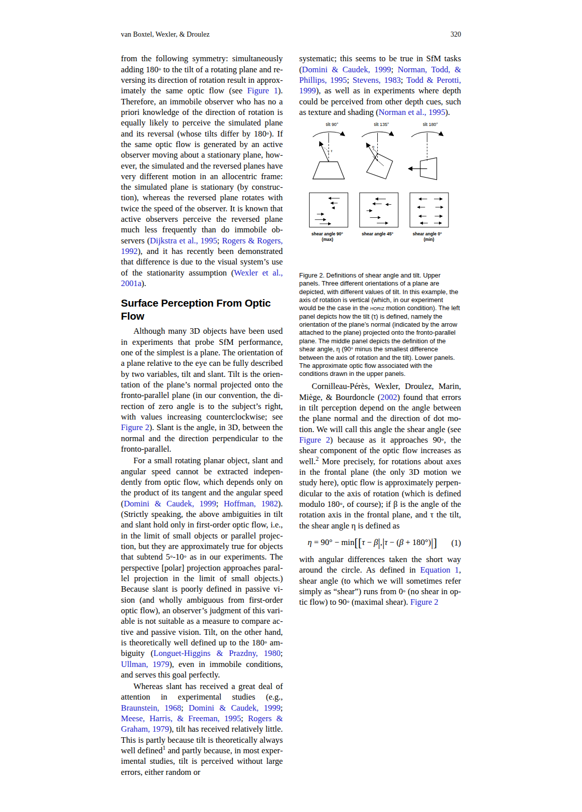van Boxtel, Wexler, & Droulez
320
from the following symmetry: simultaneously adding 180° to the tilt of a rotating plane and reversing its direction of rotation result in approximately the same optic flow (see Figure 1). Therefore, an immobile observer who has no a priori knowledge of the direction of rotation is equally likely to perceive the simulated plane and its reversal (whose tilts differ by 180°). If the same optic flow is generated by an active observer moving about a stationary plane, however, the simulated and the reversed planes have very different motion in an allocentric frame: the simulated plane is stationary (by construction), whereas the reversed plane rotates with twice the speed of the observer. It is known that active observers perceive the reversed plane much less frequently than do immobile observers (Dijkstra et al., 1995; Rogers & Rogers, 1992), and it has recently been demonstrated that difference is due to the visual system’s use of the stationarity assumption (Wexler et al., 2001a).
Surface Perception From Optic Flow
Although many 3D objects have been used in experiments that probe SfM performance, one of the simplest is a plane. The orientation of a plane relative to the eye can be fully described by two variables, tilt and slant. Tilt is the orientation of the plane’s normal projected onto the fronto-parallel plane (in our convention, the direction of zero angle is to the subject’s right, with values increasing counterclockwise; see Figure 2). Slant is the angle, in 3D, between the normal and the direction perpendicular to the fronto-parallel.
For a small rotating planar object, slant and angular speed cannot be extracted independently from optic flow, which depends only on the product of its tangent and the angular speed (Domini & Caudek, 1999; Hoffman, 1982). (Strictly speaking, the above ambiguities in tilt and slant hold only in first-order optic flow, i.e., in the limit of small objects or parallel projection, but they are approximately true for objects that subtend 5°-10° as in our experiments. The perspective [polar] projection approaches parallel projection in the limit of small objects.) Because slant is poorly defined in passive vision (and wholly ambiguous from first-order optic flow), an observer’s judgment of this variable is not suitable as a measure to compare active and passive vision. Tilt, on the other hand, is theoretically well defined up to the 180° ambiguity (Longuet-Higgins & Prazdny, 1980; Ullman, 1979), even in immobile conditions, and serves this goal perfectly.
Whereas slant has received a great deal of attention in experimental studies (e.g., Braunstein, 1968; Domini & Caudek, 1999; Meese, Harris, & Freeman, 1995; Rogers & Graham, 1979), tilt has received relatively little. This is partly because tilt is theoretically always well defined1 and partly because, in most experimental studies, tilt is perceived without large errors, either random or
systematic; this seems to be true in SfM tasks (Domini & Caudek, 1999; Norman, Todd, & Phillips, 1995; Stevens, 1983; Todd & Perotti, 1999), as well as in experiments where depth could be perceived from other depth cues, such as texture and shading (Norman et al., 1995).
tilt 90° tilt 135° tilt 180° τ η shear angle 90° (max) shear angle 45° shear angle 0° (min)
Figure 2. Definitions of shear angle and tilt. Upper panels. Three different orientations of a plane are depicted, with different values of tilt. In this example, the axis of rotation is vertical (which, in our experiment would be the case in the horiz motion condition). The left panel depicts how the tilt (τ) is defined, namely the orientation of the plane’s normal (indicated by the arrow attached to the plane) projected onto the fronto-parallel plane. The middle panel depicts the definition of the shear angle, η (90° minus the smallest difference between the axis of rotation and the tilt). Lower panels. The approximate optic flow associated with the conditions drawn in the upper panels.
Cornilleau-Pérès, Wexler, Droulez, Marin, Miège, & Bourdoncle (2002) found that errors in tilt perception depend on the angle between the plane normal and the direction of dot motion. We will call this angle the shear angle (see Figure 2) because as it approaches 90°, the shear component of the optic flow increases as well.2 More precisely, for rotations about axes in the frontal plane (the only 3D motion we study here), optic flow is approximately perpendicular to the axis of rotation (which is defined modulo 180°, of course); if β is the angle of the rotation axis in the frontal plane, and τ the tilt, the shear angle η is defined as
η = 90° − min[[τ − β|,|τ − (β + 180°)|]
(1)
with angular differences taken the short way around the circle. As defined in Equation 1, shear angle (to which we will sometimes refer simply as “shear”) runs from 0° (no shear in optic flow) to 90° (maximal shear). Figure 2